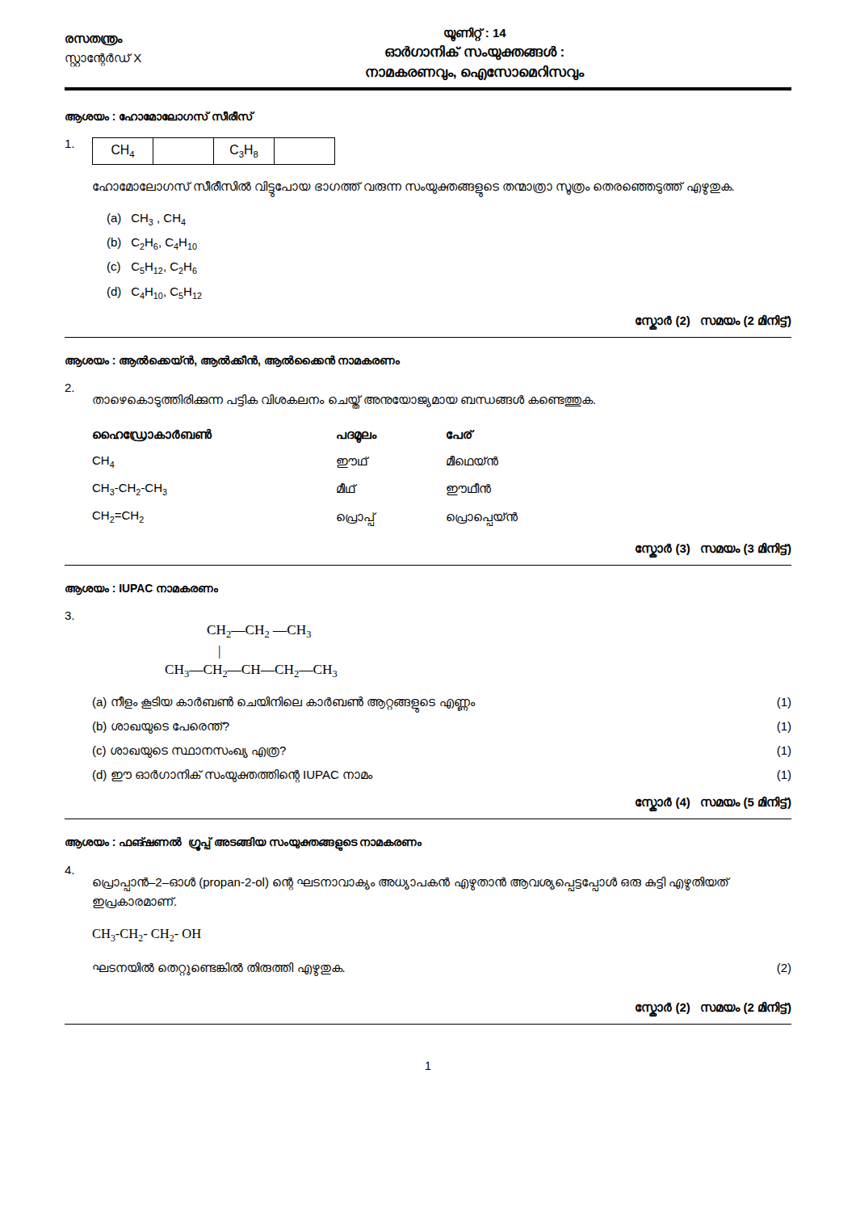രസതന്ത്രം
സ്റ്റാന്റേർഡ് X
യൂണിറ്റ് : 14 ഓർഗാനിക് സംയുക്തങ്ങൾ : നാമകരണവും, ഐസോമെറിസവും
ആശയം : ഹോമോലോഗസ് സീരീസ്
1.
| CH 4 | | C 3 H 8 | |
ഹോമോലോഗസ് സീരീസിൽ വിട്ടുപോയ ഭാഗത്ത് വരുന്ന സംയുക്തങ്ങളുടെ തന്മാത്രാ സൂത്രം തെരഞ്ഞെടുത്ത് എഴുതുക.
(a) CH3 , CH4
(b) C2H6, C4H10
(c) C5H12, C2H6
(d) C4H10, C5H12
സ്കോർ (2) സമയം (2 മിനിട്ട്)
ആശയം : ആൽക്കെയ്ൻ, ആൽക്കീൻ, ആൽക്കൈൻ നാമകരണം
2.
താഴെകൊടുത്തിരിക്കുന്ന പട്ടിക വിശകലനം ചെയ്ത് അനുയോജ്യമായ ബന്ധങ്ങൾ കണ്ടെത്തുക.
| ഹൈഡ്രോകാർബൺ | പദമൂലം | പേര് |
| --- | --- | --- |
| CH 4 | ഈഥ് | മീഥെയ്ൻ |
| CH 3 -CH 2 -CH 3 | മീഥ് | ഈഥീൻ |
| CH 2 =CH 2 | പ്രൊപ്പ് | പ്രൊപ്പെയ്ൻ |
സ്കോർ (3) സമയം (3 മിനിട്ട്)
ആശയം : IUPAC നാമകരണം
3.
CH2—CH2 —CH3
|
CH3—CH2—CH—CH2—CH3
(a) നീളം കൂടിയ കാർബൺ ചെയിനിലെ കാർബൺ ആറ്റങ്ങളുടെ എണ്ണം (1)
(b) ശാഖയുടെ പേരെന്ത്? (1)
(c) ശാഖയുടെ സ്ഥാനസംഖ്യ എത്ര? (1)
(d) ഈ ഓർഗാനിക് സംയുക്തത്തിന്റെ IUPAC നാമം (1)
സ്കോർ (4) സമയം (5 മിനിട്ട്)
ആശയം : ഫങ്ഷണൽ ഗ്രൂപ്പ് അടങ്ങിയ സംയുക്തങ്ങളുടെ നാമകരണം
4.
പ്രൊപ്പാൻ–2–ഓൾ (propan-2-ol) ന്റെ ഘടനാവാക്യം അധ്യാപകൻ എഴുതാൻ ആവശ്യപ്പെട്ടപ്പോൾ ഒരു കുട്ടി എഴുതിയത് ഇപ്രകാരമാണ്.
CH3-CH2- CH2- OH
ഘടനയിൽ തെറ്റുണ്ടെങ്കിൽ തിരുത്തി എഴുതുക. (2)
സ്കോർ (2) സമയം (2 മിനിട്ട്)
1